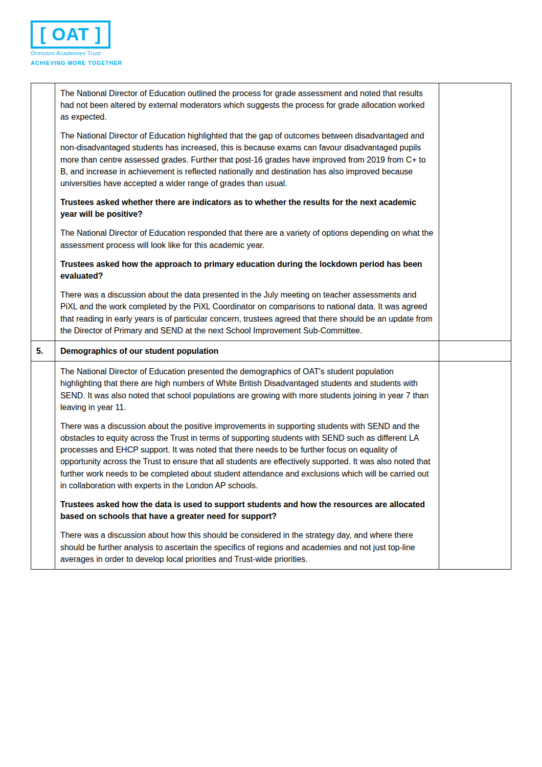[ OAT ]
Ormiston Academies Trust
ACHIEVING MORE TOGETHER
| | The National Director of Education outlined the process for grade assessment and noted that results had not been altered by external moderators which suggests the process for grade allocation worked as expected. The National Director of Education highlighted that the gap of outcomes between disadvantaged and non-disadvantaged students has increased, this is because exams can favour disadvantaged pupils more than centre assessed grades. Further that post-16 grades have improved from 2019 from C+ to B, and increase in achievement is reflected nationally and destination has also improved because universities have accepted a wider range of grades than usual. Trustees asked whether there are indicators as to whether the results for the next academic year will be positive? The National Director of Education responded that there are a variety of options depending on what the assessment process will look like for this academic year. Trustees asked how the approach to primary education during the lockdown period has been evaluated? There was a discussion about the data presented in the July meeting on teacher assessments and PiXL and the work completed by the PiXL Coordinator on comparisons to national data. It was agreed that reading in early years is of particular concern, trustees agreed that there should be an update from the Director of Primary and SEND at the next School Improvement Sub-Committee. | |
| 5. | Demographics of our student population | |
| | The National Director of Education presented the demographics of OAT's student population highlighting that there are high numbers of White British Disadvantaged students and students with SEND. It was also noted that school populations are growing with more students joining in year 7 than leaving in year 11. There was a discussion about the positive improvements in supporting students with SEND and the obstacles to equity across the Trust in terms of supporting students with SEND such as different LA processes and EHCP support. It was noted that there needs to be further focus on equality of opportunity across the Trust to ensure that all students are effectively supported. It was also noted that further work needs to be completed about student attendance and exclusions which will be carried out in collaboration with experts in the London AP schools. Trustees asked how the data is used to support students and how the resources are allocated based on schools that have a greater need for support? There was a discussion about how this should be considered in the strategy day, and where there should be further analysis to ascertain the specifics of regions and academies and not just top-line averages in order to develop local priorities and Trust-wide priorities. | |